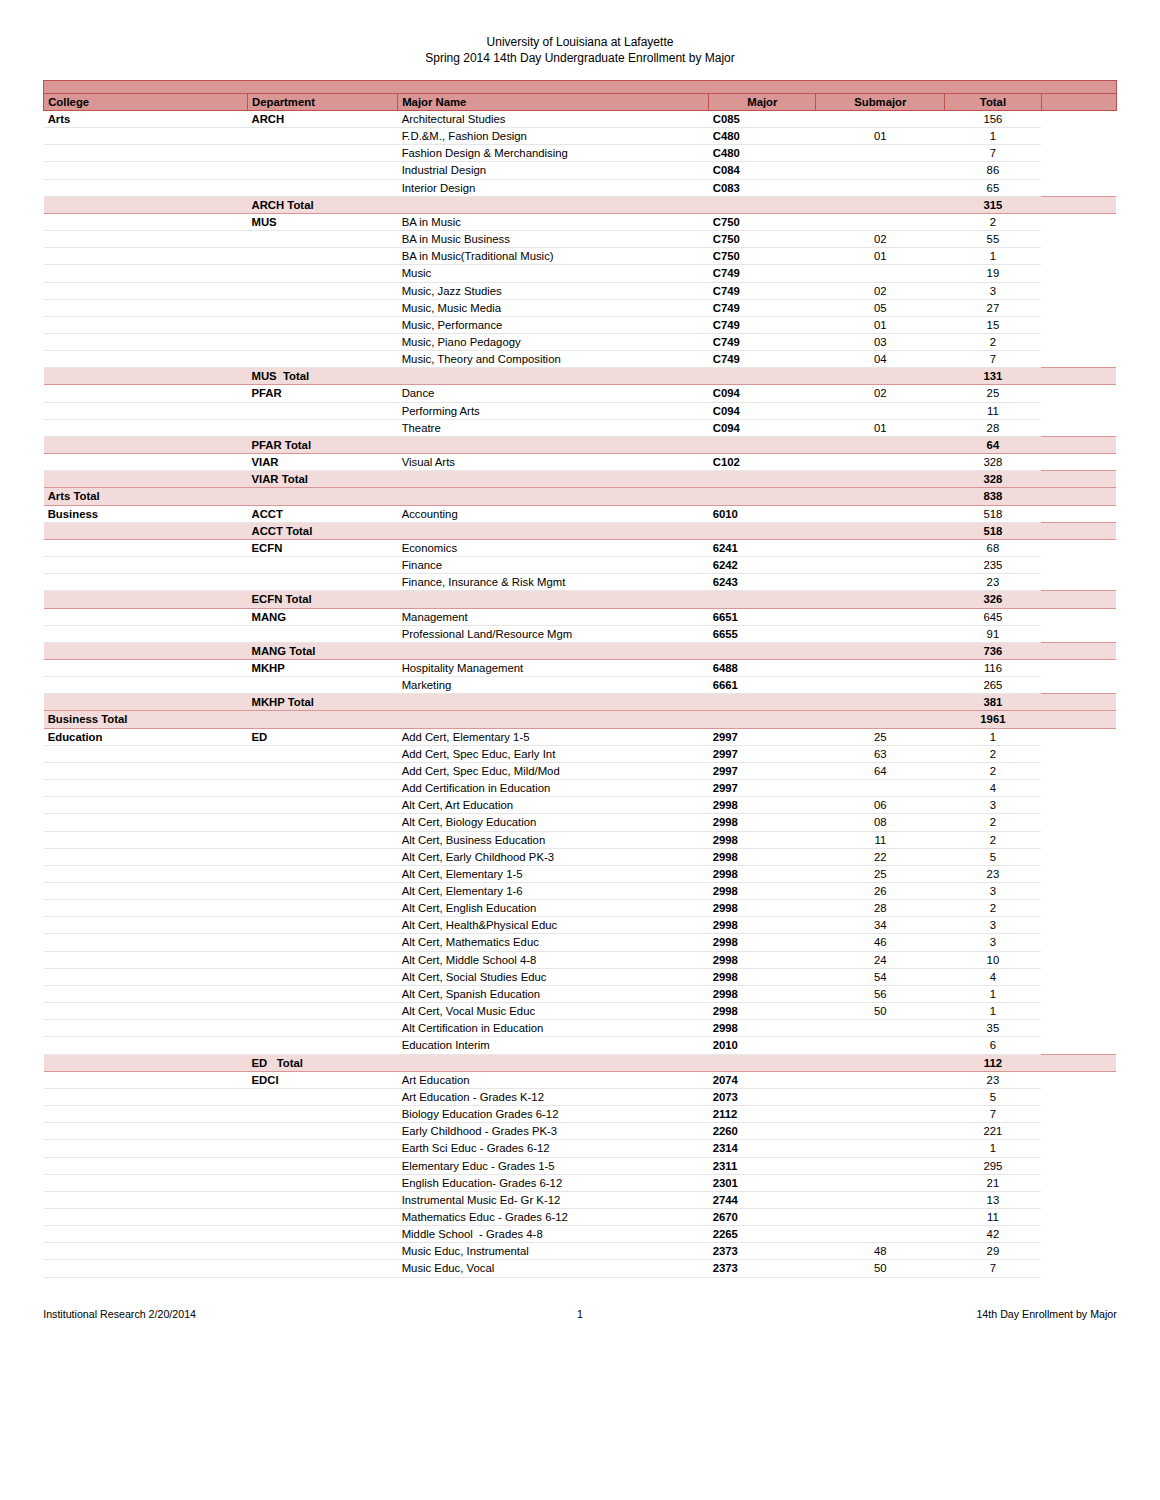University of Louisiana at Lafayette
Spring 2014 14th Day Undergraduate Enrollment by Major
| College | Department | Major Name | Major | Submajor | Total | |
| --- | --- | --- | --- | --- | --- | --- |
| Arts | ARCH | Architectural Studies | C085 | | 156 | |
| | | F.D.&M., Fashion Design | C480 | 01 | 1 | |
| | | Fashion Design & Merchandising | C480 | | 7 | |
| | | Industrial Design | C084 | | 86 | |
| | | Interior Design | C083 | | 65 | |
| | ARCH Total | | | | 315 | |
| | MUS | BA in Music | C750 | | 2 | |
| | | BA in Music Business | C750 | 02 | 55 | |
| | | BA in Music(Traditional Music) | C750 | 01 | 1 | |
| | | Music | C749 | | 19 | |
| | | Music, Jazz Studies | C749 | 02 | 3 | |
| | | Music, Music Media | C749 | 05 | 27 | |
| | | Music, Performance | C749 | 01 | 15 | |
| | | Music, Piano Pedagogy | C749 | 03 | 2 | |
| | | Music, Theory and Composition | C749 | 04 | 7 | |
| | MUS Total | | | | 131 | |
| | PFAR | Dance | C094 | 02 | 25 | |
| | | Performing Arts | C094 | | 11 | |
| | | Theatre | C094 | 01 | 28 | |
| | PFAR Total | | | | 64 | |
| | VIAR | Visual Arts | C102 | | 328 | |
| | VIAR Total | | | | 328 | |
| Arts Total | | | | | 838 | |
| Business | ACCT | Accounting | 6010 | | 518 | |
| | ACCT Total | | | | 518 | |
| | ECFN | Economics | 6241 | | 68 | |
| | | Finance | 6242 | | 235 | |
| | | Finance, Insurance & Risk Mgmt | 6243 | | 23 | |
| | ECFN Total | | | | 326 | |
| | MANG | Management | 6651 | | 645 | |
| | | Professional Land/Resource Mgm | 6655 | | 91 | |
| | MANG Total | | | | 736 | |
| | MKHP | Hospitality Management | 6488 | | 116 | |
| | | Marketing | 6661 | | 265 | |
| | MKHP Total | | | | 381 | |
| Business Total | | | | | 1961 | |
| Education | ED | Add Cert, Elementary 1-5 | 2997 | 25 | 1 | |
| | | Add Cert, Spec Educ, Early Int | 2997 | 63 | 2 | |
| | | Add Cert, Spec Educ, Mild/Mod | 2997 | 64 | 2 | |
| | | Add Certification in Education | 2997 | | 4 | |
| | | Alt Cert, Art Education | 2998 | 06 | 3 | |
| | | Alt Cert, Biology Education | 2998 | 08 | 2 | |
| | | Alt Cert, Business Education | 2998 | 11 | 2 | |
| | | Alt Cert, Early Childhood PK-3 | 2998 | 22 | 5 | |
| | | Alt Cert, Elementary 1-5 | 2998 | 25 | 23 | |
| | | Alt Cert, Elementary 1-6 | 2998 | 26 | 3 | |
| | | Alt Cert, English Education | 2998 | 28 | 2 | |
| | | Alt Cert, Health&Physical Educ | 2998 | 34 | 3 | |
| | | Alt Cert, Mathematics Educ | 2998 | 46 | 3 | |
| | | Alt Cert, Middle School 4-8 | 2998 | 24 | 10 | |
| | | Alt Cert, Social Studies Educ | 2998 | 54 | 4 | |
| | | Alt Cert, Spanish Education | 2998 | 56 | 1 | |
| | | Alt Cert, Vocal Music Educ | 2998 | 50 | 1 | |
| | | Alt Certification in Education | 2998 | | 35 | |
| | | Education Interim | 2010 | | 6 | |
| | ED Total | | | | 112 | |
| | EDCI | Art Education | 2074 | | 23 | |
| | | Art Education - Grades K-12 | 2073 | | 5 | |
| | | Biology Education Grades 6-12 | 2112 | | 7 | |
| | | Early Childhood - Grades PK-3 | 2260 | | 221 | |
| | | Earth Sci Educ - Grades 6-12 | 2314 | | 1 | |
| | | Elementary Educ - Grades 1-5 | 2311 | | 295 | |
| | | English Education- Grades 6-12 | 2301 | | 21 | |
| | | Instrumental Music Ed- Gr K-12 | 2744 | | 13 | |
| | | Mathematics Educ - Grades 6-12 | 2670 | | 11 | |
| | | Middle School - Grades 4-8 | 2265 | | 42 | |
| | | Music Educ, Instrumental | 2373 | 48 | 29 | |
| | | Music Educ, Vocal | 2373 | 50 | 7 | |
Institutional Research 2/20/2014
1
14th Day Enrollment by Major